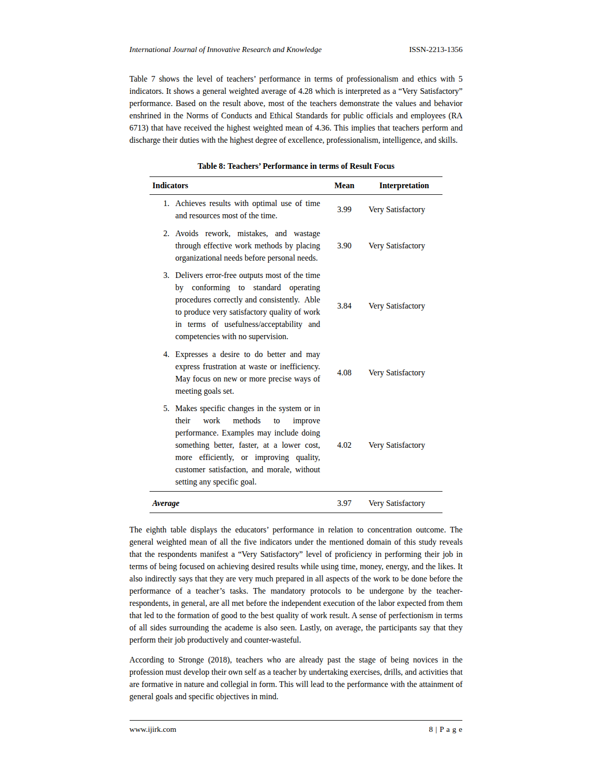International Journal of Innovative Research and Knowledge
ISSN-2213-1356
Table 7 shows the level of teachers’ performance in terms of professionalism and ethics with 5 indicators. It shows a general weighted average of 4.28 which is interpreted as a “Very Satisfactory” performance. Based on the result above, most of the teachers demonstrate the values and behavior enshrined in the Norms of Conducts and Ethical Standards for public officials and employees (RA 6713) that have received the highest weighted mean of 4.36. This implies that teachers perform and discharge their duties with the highest degree of excellence, professionalism, intelligence, and skills.
Table 8: Teachers’ Performance in terms of Result Focus
| Indicators | Mean | Interpretation |
| --- | --- | --- |
| 1. | Achieves results with optimal use of time and resources most of the time. | 3.99 | Very Satisfactory |
| 2. | Avoids rework, mistakes, and wastage through effective work methods by placing organizational needs before personal needs. | 3.90 | Very Satisfactory |
| 3. | Delivers error-free outputs most of the time by conforming to standard operating procedures correctly and consistently. Able to produce very satisfactory quality of work in terms of usefulness/acceptability and competencies with no supervision. | 3.84 | Very Satisfactory |
| 4. | Expresses a desire to do better and may express frustration at waste or inefficiency. May focus on new or more precise ways of meeting goals set. | 4.08 | Very Satisfactory |
| 5. | Makes specific changes in the system or in their work methods to improve performance. Examples may include doing something better, faster, at a lower cost, more efficiently, or improving quality, customer satisfaction, and morale, without setting any specific goal. | 4.02 | Very Satisfactory |
| Average | 3.97 | Very Satisfactory |
The eighth table displays the educators’ performance in relation to concentration outcome. The general weighted mean of all the five indicators under the mentioned domain of this study reveals that the respondents manifest a “Very Satisfactory” level of proficiency in performing their job in terms of being focused on achieving desired results while using time, money, energy, and the likes. It also indirectly says that they are very much prepared in all aspects of the work to be done before the performance of a teacher’s tasks. The mandatory protocols to be undergone by the teacher-respondents, in general, are all met before the independent execution of the labor expected from them that led to the formation of good to the best quality of work result. A sense of perfectionism in terms of all sides surrounding the academe is also seen. Lastly, on average, the participants say that they perform their job productively and counter-wasteful.
According to Stronge (2018), teachers who are already past the stage of being novices in the profession must develop their own self as a teacher by undertaking exercises, drills, and activities that are formative in nature and collegial in form. This will lead to the performance with the attainment of general goals and specific objectives in mind.
www.ijirk.com
8 | P a g e